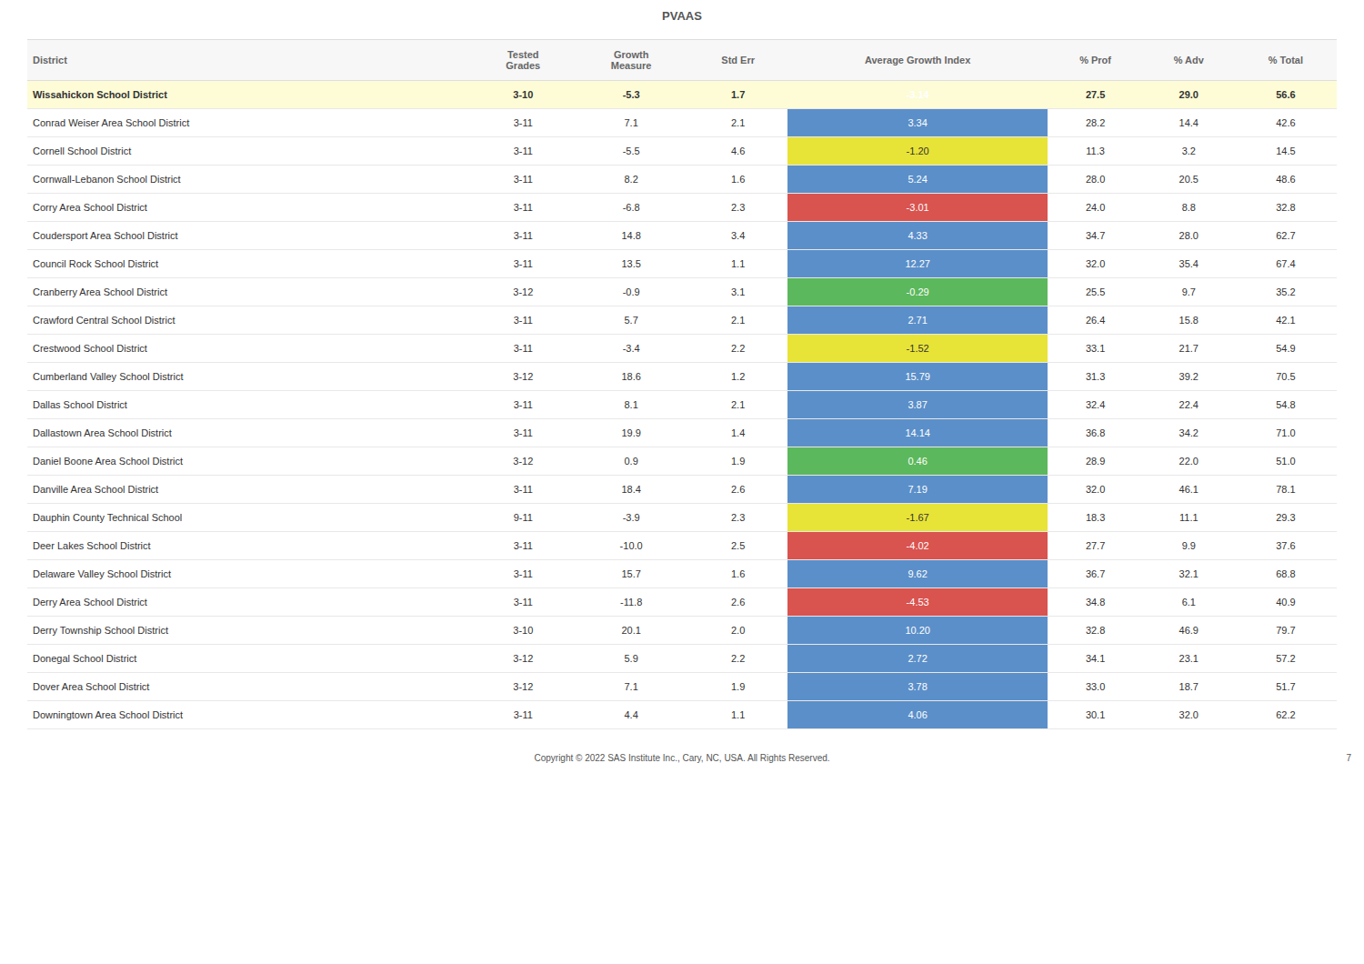PVAAS
| District | Tested Grades | Growth Measure | Std Err | Average Growth Index | % Prof | % Adv | % Total |
| --- | --- | --- | --- | --- | --- | --- | --- |
| Wissahickon School District | 3-10 | -5.3 | 1.7 | -3.14 | 27.5 | 29.0 | 56.6 |
| Conrad Weiser Area School District | 3-11 | 7.1 | 2.1 | 3.34 | 28.2 | 14.4 | 42.6 |
| Cornell School District | 3-11 | -5.5 | 4.6 | -1.20 | 11.3 | 3.2 | 14.5 |
| Cornwall-Lebanon School District | 3-11 | 8.2 | 1.6 | 5.24 | 28.0 | 20.5 | 48.6 |
| Corry Area School District | 3-11 | -6.8 | 2.3 | -3.01 | 24.0 | 8.8 | 32.8 |
| Coudersport Area School District | 3-11 | 14.8 | 3.4 | 4.33 | 34.7 | 28.0 | 62.7 |
| Council Rock School District | 3-11 | 13.5 | 1.1 | 12.27 | 32.0 | 35.4 | 67.4 |
| Cranberry Area School District | 3-12 | -0.9 | 3.1 | -0.29 | 25.5 | 9.7 | 35.2 |
| Crawford Central School District | 3-11 | 5.7 | 2.1 | 2.71 | 26.4 | 15.8 | 42.1 |
| Crestwood School District | 3-11 | -3.4 | 2.2 | -1.52 | 33.1 | 21.7 | 54.9 |
| Cumberland Valley School District | 3-12 | 18.6 | 1.2 | 15.79 | 31.3 | 39.2 | 70.5 |
| Dallas School District | 3-11 | 8.1 | 2.1 | 3.87 | 32.4 | 22.4 | 54.8 |
| Dallastown Area School District | 3-11 | 19.9 | 1.4 | 14.14 | 36.8 | 34.2 | 71.0 |
| Daniel Boone Area School District | 3-12 | 0.9 | 1.9 | 0.46 | 28.9 | 22.0 | 51.0 |
| Danville Area School District | 3-11 | 18.4 | 2.6 | 7.19 | 32.0 | 46.1 | 78.1 |
| Dauphin County Technical School | 9-11 | -3.9 | 2.3 | -1.67 | 18.3 | 11.1 | 29.3 |
| Deer Lakes School District | 3-11 | -10.0 | 2.5 | -4.02 | 27.7 | 9.9 | 37.6 |
| Delaware Valley School District | 3-11 | 15.7 | 1.6 | 9.62 | 36.7 | 32.1 | 68.8 |
| Derry Area School District | 3-11 | -11.8 | 2.6 | -4.53 | 34.8 | 6.1 | 40.9 |
| Derry Township School District | 3-10 | 20.1 | 2.0 | 10.20 | 32.8 | 46.9 | 79.7 |
| Donegal School District | 3-12 | 5.9 | 2.2 | 2.72 | 34.1 | 23.1 | 57.2 |
| Dover Area School District | 3-12 | 7.1 | 1.9 | 3.78 | 33.0 | 18.7 | 51.7 |
| Downingtown Area School District | 3-11 | 4.4 | 1.1 | 4.06 | 30.1 | 32.0 | 62.2 |
Copyright © 2022 SAS Institute Inc., Cary, NC, USA. All Rights Reserved. 7